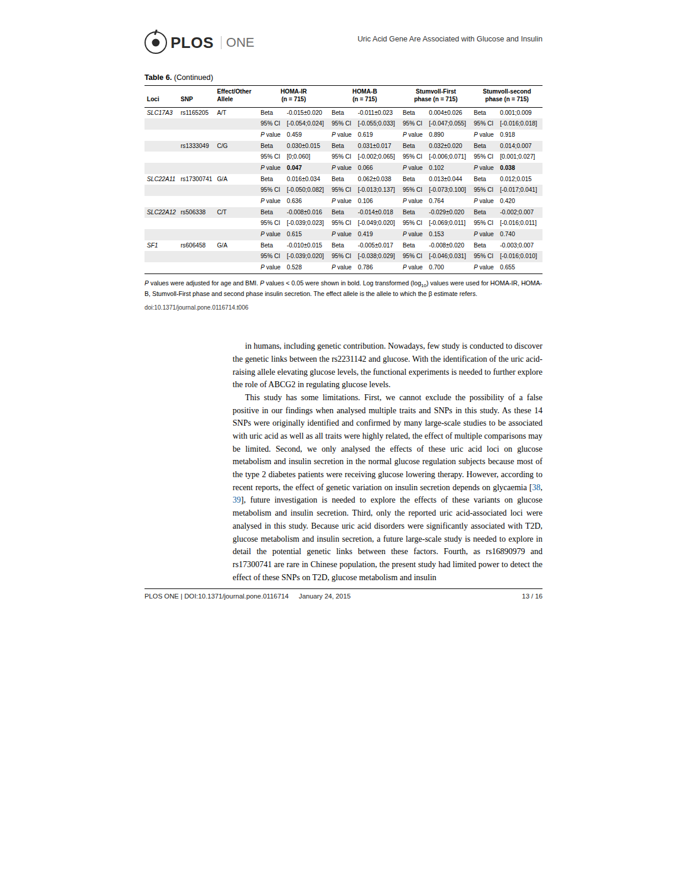PLOS
ONE
Uric Acid Gene Are Associated with Glucose and Insulin
Table 6. (Continued)
| Loci | SNP | Effect/Other Allele | HOMA-IR (n = 715) | HOMA-B (n = 715) | Stumvoll-First phase (n = 715) | Stumvoll-second phase (n = 715) |
| --- | --- | --- | --- | --- | --- | --- |
| SLC17A3 | rs1165205 | A/T | Beta | -0.015±0.020 | Beta | -0.011±0.023 | Beta | 0.004±0.026 | Beta | 0.001;0.009 |
| | | | 95% CI | [-0.054;0.024] | 95% CI | [-0.055;0.033] | 95% CI | [-0.047;0.055] | 95% CI | [-0.016;0.018] |
| | | | P value | 0.459 | P value | 0.619 | P value | 0.890 | P value | 0.918 |
| | rs1333049 | C/G | Beta | 0.030±0.015 | Beta | 0.031±0.017 | Beta | 0.032±0.020 | Beta | 0.014;0.007 |
| | | | 95% CI | [0;0.060] | 95% CI | [-0.002;0.065] | 95% CI | [-0.006;0.071] | 95% CI | [0.001;0.027] |
| | | | P value | 0.047 | P value | 0.066 | P value | 0.102 | P value | 0.038 |
| SLC22A11 | rs17300741 | G/A | Beta | 0.016±0.034 | Beta | 0.062±0.038 | Beta | 0.013±0.044 | Beta | 0.012;0.015 |
| | | | 95% CI | [-0.050;0.082] | 95% CI | [-0.013;0.137] | 95% CI | [-0.073;0.100] | 95% CI | [-0.017;0.041] |
| | | | P value | 0.636 | P value | 0.106 | P value | 0.764 | P value | 0.420 |
| SLC22A12 | rs506338 | C/T | Beta | -0.008±0.016 | Beta | -0.014±0.018 | Beta | -0.029±0.020 | Beta | -0.002;0.007 |
| | | | 95% CI | [-0.039;0.023] | 95% CI | [-0.049;0.020] | 95% CI | [-0.069;0.011] | 95% CI | [-0.016;0.011] |
| | | | P value | 0.615 | P value | 0.419 | P value | 0.153 | P value | 0.740 |
| SF1 | rs606458 | G/A | Beta | -0.010±0.015 | Beta | -0.005±0.017 | Beta | -0.008±0.020 | Beta | -0.003;0.007 |
| | | | 95% CI | [-0.039;0.020] | 95% CI | [-0.038;0.029] | 95% CI | [-0.046;0.031] | 95% CI | [-0.016;0.010] |
| | | | P value | 0.528 | P value | 0.786 | P value | 0.700 | P value | 0.655 |
P values were adjusted for age and BMI. P values < 0.05 were shown in bold. Log transformed (log10) values were used for HOMA-IR, HOMA-B, Stumvoll-First phase and second phase insulin secretion. The effect allele is the allele to which the β estimate refers.
doi:10.1371/journal.pone.0116714.t006
in humans, including genetic contribution. Nowadays, few study is conducted to discover the genetic links between the rs2231142 and glucose. With the identification of the uric acid-raising allele elevating glucose levels, the functional experiments is needed to further explore the role of ABCG2 in regulating glucose levels.
This study has some limitations. First, we cannot exclude the possibility of a false positive in our findings when analysed multiple traits and SNPs in this study. As these 14 SNPs were originally identified and confirmed by many large-scale studies to be associated with uric acid as well as all traits were highly related, the effect of multiple comparisons may be limited. Second, we only analysed the effects of these uric acid loci on glucose metabolism and insulin secretion in the normal glucose regulation subjects because most of the type 2 diabetes patients were receiving glucose lowering therapy. However, according to recent reports, the effect of genetic variation on insulin secretion depends on glycaemia [38, 39], future investigation is needed to explore the effects of these variants on glucose metabolism and insulin secretion. Third, only the reported uric acid-associated loci were analysed in this study. Because uric acid disorders were significantly associated with T2D, glucose metabolism and insulin secretion, a future large-scale study is needed to explore in detail the potential genetic links between these factors. Fourth, as rs16890979 and rs17300741 are rare in Chinese population, the present study had limited power to detect the effect of these SNPs on T2D, glucose metabolism and insulin
PLOS ONE | DOI:10.1371/journal.pone.0116714 January 24, 2015
13 / 16